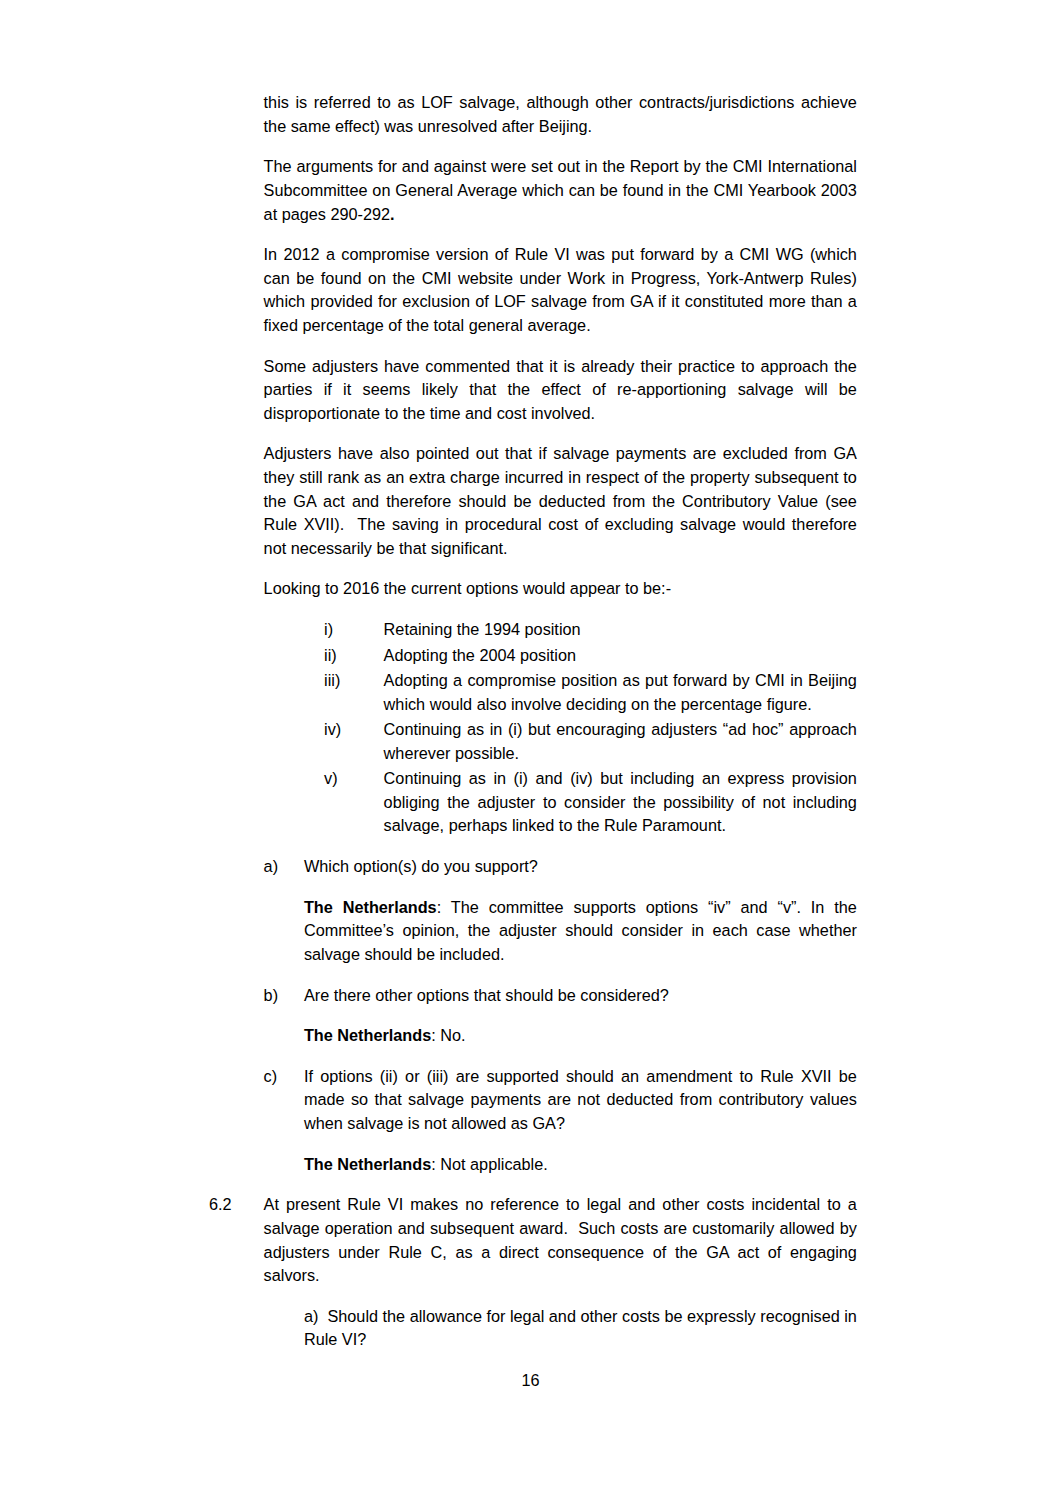this is referred to as LOF salvage, although other contracts/jurisdictions achieve the same effect) was unresolved after Beijing.
The arguments for and against were set out in the Report by the CMI International Subcommittee on General Average which can be found in the CMI Yearbook 2003 at pages 290-292.
In 2012 a compromise version of Rule VI was put forward by a CMI WG (which can be found on the CMI website under Work in Progress, York-Antwerp Rules) which provided for exclusion of LOF salvage from GA if it constituted more than a fixed percentage of the total general average.
Some adjusters have commented that it is already their practice to approach the parties if it seems likely that the effect of re-apportioning salvage will be disproportionate to the time and cost involved.
Adjusters have also pointed out that if salvage payments are excluded from GA they still rank as an extra charge incurred in respect of the property subsequent to the GA act and therefore should be deducted from the Contributory Value (see Rule XVII). The saving in procedural cost of excluding salvage would therefore not necessarily be that significant.
Looking to 2016 the current options would appear to be:-
i) Retaining the 1994 position
ii) Adopting the 2004 position
iii) Adopting a compromise position as put forward by CMI in Beijing which would also involve deciding on the percentage figure.
iv) Continuing as in (i) but encouraging adjusters “ad hoc” approach wherever possible.
v) Continuing as in (i) and (iv) but including an express provision obliging the adjuster to consider the possibility of not including salvage, perhaps linked to the Rule Paramount.
a) Which option(s) do you support?
The Netherlands: The committee supports options “iv” and “v”. In the Committee’s opinion, the adjuster should consider in each case whether salvage should be included.
b) Are there other options that should be considered?
The Netherlands: No.
c) If options (ii) or (iii) are supported should an amendment to Rule XVII be made so that salvage payments are not deducted from contributory values when salvage is not allowed as GA?
The Netherlands: Not applicable.
6.2 At present Rule VI makes no reference to legal and other costs incidental to a salvage operation and subsequent award. Such costs are customarily allowed by adjusters under Rule C, as a direct consequence of the GA act of engaging salvors.
a) Should the allowance for legal and other costs be expressly recognised in Rule VI?
16